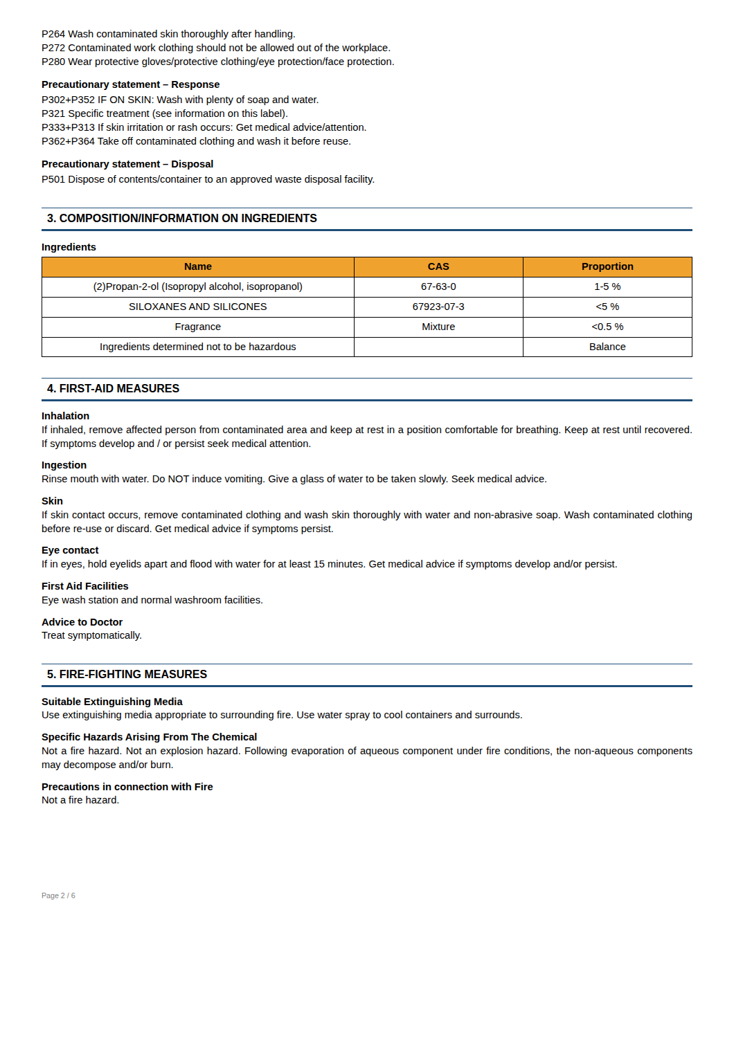P264 Wash contaminated skin thoroughly after handling.
P272 Contaminated work clothing should not be allowed out of the workplace.
P280 Wear protective gloves/protective clothing/eye protection/face protection.
Precautionary statement – Response
P302+P352 IF ON SKIN: Wash with plenty of soap and water.
P321 Specific treatment (see information on this label).
P333+P313 If skin irritation or rash occurs: Get medical advice/attention.
P362+P364 Take off contaminated clothing and wash it before reuse.
Precautionary statement – Disposal
P501 Dispose of contents/container to an approved waste disposal facility.
3. COMPOSITION/INFORMATION ON INGREDIENTS
Ingredients
| Name | CAS | Proportion |
| --- | --- | --- |
| (2)Propan-2-ol (Isopropyl alcohol, isopropanol) | 67-63-0 | 1-5 % |
| SILOXANES AND SILICONES | 67923-07-3 | <5 % |
| Fragrance | Mixture | <0.5 % |
| Ingredients determined not to be hazardous | | Balance |
4. FIRST-AID MEASURES
Inhalation
If inhaled, remove affected person from contaminated area and keep at rest in a position comfortable for breathing. Keep at rest until recovered. If symptoms develop and / or persist seek medical attention.
Ingestion
Rinse mouth with water. Do NOT induce vomiting. Give a glass of water to be taken slowly. Seek medical advice.
Skin
If skin contact occurs, remove contaminated clothing and wash skin thoroughly with water and non-abrasive soap. Wash contaminated clothing before re-use or discard. Get medical advice if symptoms persist.
Eye contact
If in eyes, hold eyelids apart and flood with water for at least 15 minutes. Get medical advice if symptoms develop and/or persist.
First Aid Facilities
Eye wash station and normal washroom facilities.
Advice to Doctor
Treat symptomatically.
5. FIRE-FIGHTING MEASURES
Suitable Extinguishing Media
Use extinguishing media appropriate to surrounding fire. Use water spray to cool containers and surrounds.
Specific Hazards Arising From The Chemical
Not a fire hazard. Not an explosion hazard. Following evaporation of aqueous component under fire conditions, the non-aqueous components may decompose and/or burn.
Precautions in connection with Fire
Not a fire hazard.
Page 2 / 6